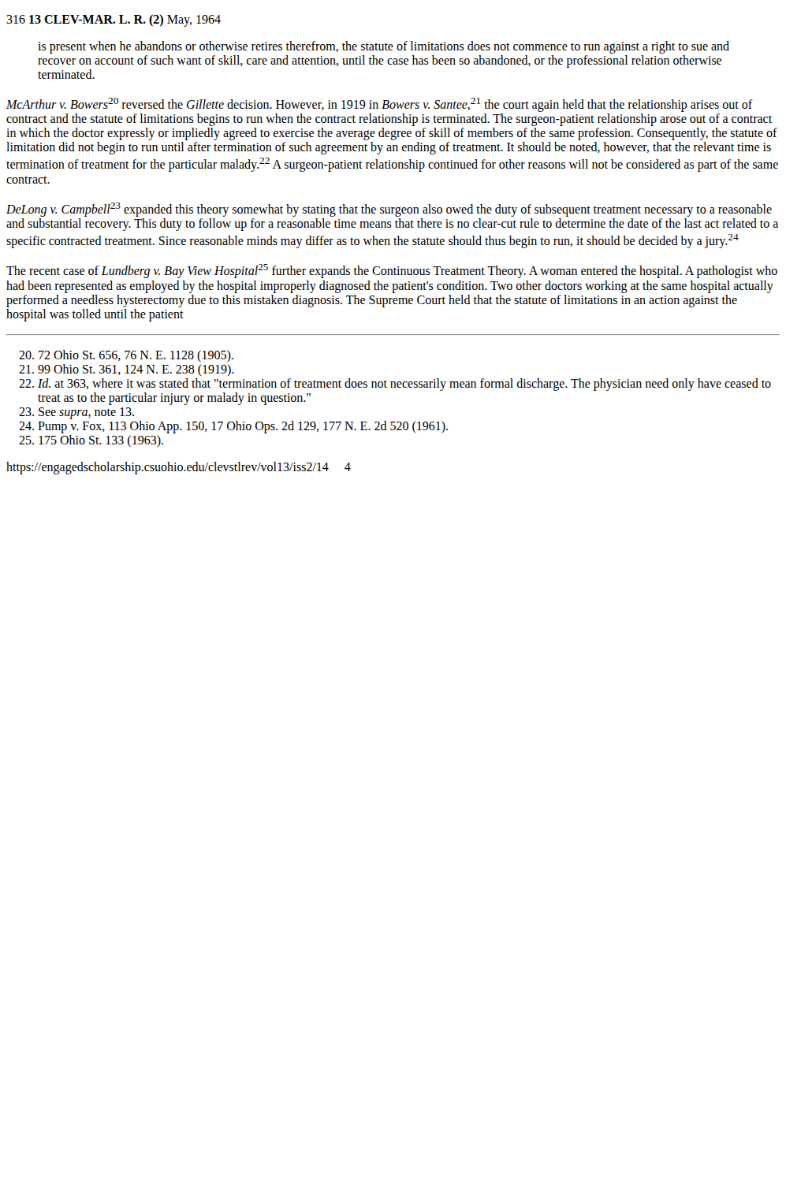316 13 CLEV-MAR. L. R. (2) May, 1964
is present when he abandons or otherwise retires therefrom, the statute of limitations does not commence to run against a right to sue and recover on account of such want of skill, care and attention, until the case has been so abandoned, or the professional relation otherwise terminated.
McArthur v. Bowers20 reversed the Gillette decision. However, in 1919 in Bowers v. Santee,21 the court again held that the relationship arises out of contract and the statute of limitations begins to run when the contract relationship is terminated. The surgeon-patient relationship arose out of a contract in which the doctor expressly or impliedly agreed to exercise the average degree of skill of members of the same profession. Consequently, the statute of limitation did not begin to run until after termination of such agreement by an ending of treatment. It should be noted, however, that the relevant time is termination of treatment for the particular malady.22 A surgeon-patient relationship continued for other reasons will not be considered as part of the same contract.
DeLong v. Campbell23 expanded this theory somewhat by stating that the surgeon also owed the duty of subsequent treatment necessary to a reasonable and substantial recovery. This duty to follow up for a reasonable time means that there is no clear-cut rule to determine the date of the last act related to a specific contracted treatment. Since reasonable minds may differ as to when the statute should thus begin to run, it should be decided by a jury.24
The recent case of Lundberg v. Bay View Hospital25 further expands the Continuous Treatment Theory. A woman entered the hospital. A pathologist who had been represented as employed by the hospital improperly diagnosed the patient's condition. Two other doctors working at the same hospital actually performed a needless hysterectomy due to this mistaken diagnosis. The Supreme Court held that the statute of limitations in an action against the hospital was tolled until the patient
72 Ohio St. 656, 76 N. E. 1128 (1905).
99 Ohio St. 361, 124 N. E. 238 (1919).
Id. at 363, where it was stated that "termination of treatment does not necessarily mean formal discharge. The physician need only have ceased to treat as to the particular injury or malady in question."
See supra, note 13.
Pump v. Fox, 113 Ohio App. 150, 17 Ohio Ops. 2d 129, 177 N. E. 2d 520 (1961).
175 Ohio St. 133 (1963).
https://engagedscholarship.csuohio.edu/clevstlrev/vol13/iss2/14 4